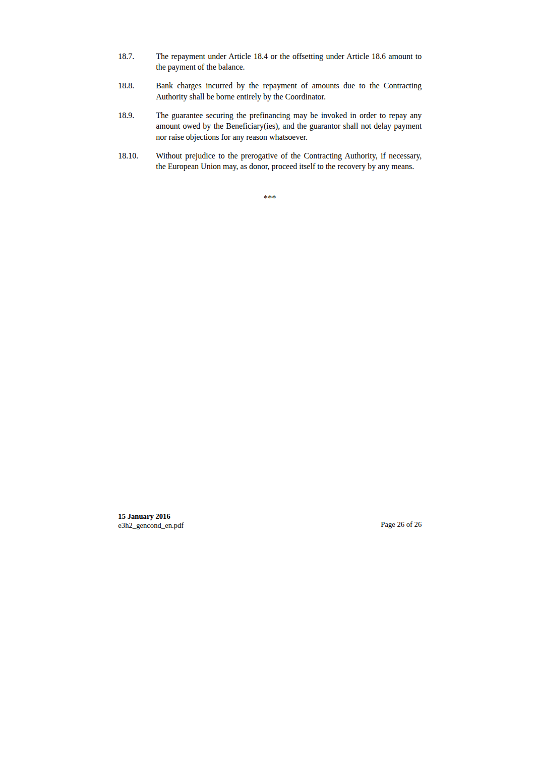18.7.
The repayment under Article 18.4 or the offsetting under Article 18.6 amount to the payment of the balance.
18.8.
Bank charges incurred by the repayment of amounts due to the Contracting Authority shall be borne entirely by the Coordinator.
18.9.
The guarantee securing the prefinancing may be invoked in order to repay any amount owed by the Beneficiary(ies), and the guarantor shall not delay payment nor raise objections for any reason whatsoever.
18.10.
Without prejudice to the prerogative of the Contracting Authority, if necessary, the European Union may, as donor, proceed itself to the recovery by any means.
***
15 January 2016
e3h2_gencond_en.pdf
Page 26 of 26